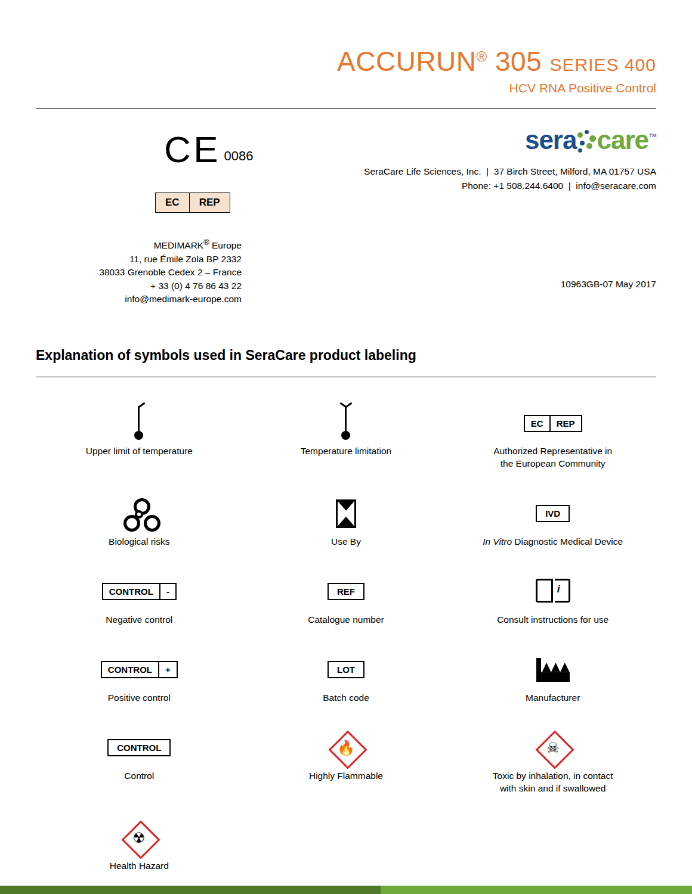ACCURUN® 305 SERIES 400
HCV RNA Positive Control
C E
0086
EC REP
MEDIMARK® Europe
11, rue Émile Zola BP 2332
38033 Grenoble Cedex 2 – France
+ 33 (0) 4 76 86 43 22
info@medimark-europe.com
sera care™
SeraCare Life Sciences, Inc. | 37 Birch Street, Milford, MA 01757 USA
Phone: +1 508.244.6400 | info@seracare.com
10963GB-07 May 2017
Explanation of symbols used in SeraCare product labeling
| Upper limit of temperature | Temperature limitation | EC REP Authorized Representative in the European Community |
| Biological risks | Use By | IVD In Vitro Diagnostic Medical Device |
| CONTROL - Negative control | REF Catalogue number | i Consult instructions for use |
| CONTROL + Positive control | LOT Batch code | Manufacturer |
| CONTROL Control | 🔥 Highly Flammable | ☠ Toxic by inhalation, in contact with skin and if swallowed |
| ☢ Health Hazard | | |